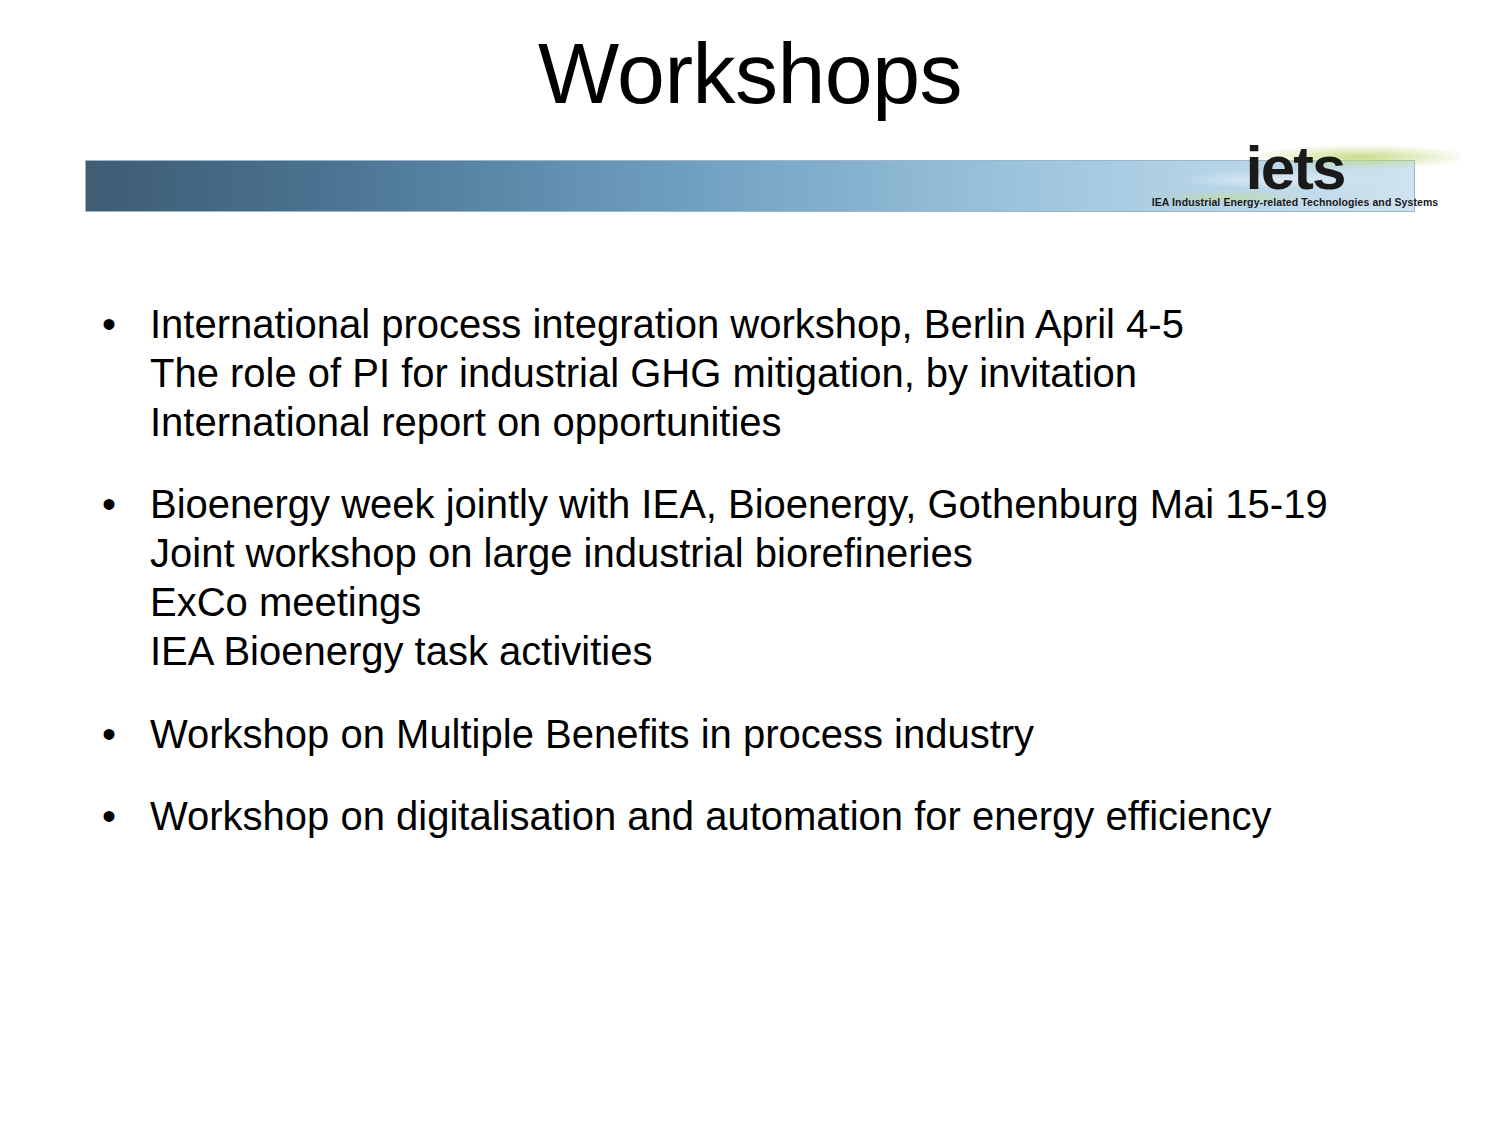Workshops
iets
IEA Industrial Energy-related Technologies and Systems
International process integration workshop, Berlin April 4-5
The role of PI for industrial GHG mitigation, by invitation
International report on opportunities
Bioenergy week jointly with IEA, Bioenergy, Gothenburg Mai 15-19
Joint workshop on large industrial biorefineries
ExCo meetings
IEA Bioenergy task activities
Workshop on Multiple Benefits in process industry
Workshop on digitalisation and automation for energy efficiency